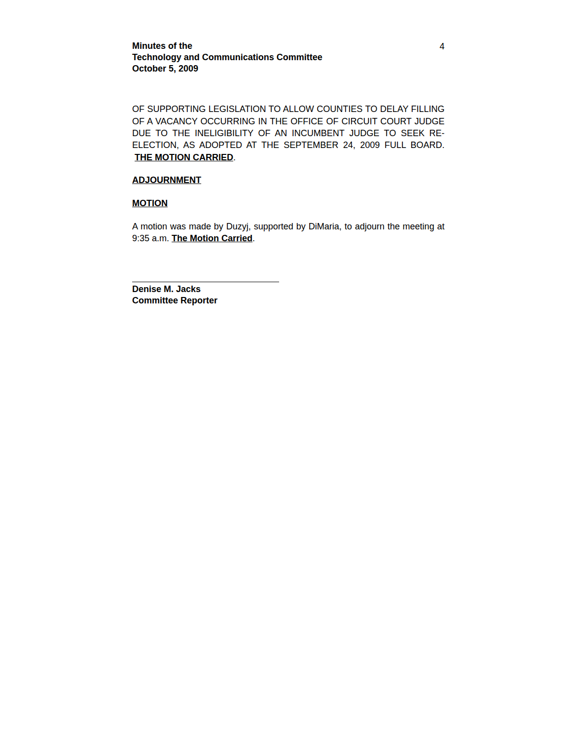4
Minutes of the
Technology and Communications Committee
October 5, 2009
Of supporting legislation to allow counties to delay filling of a vacancy occurring in the office of circuit court judge due to the ineligibility of an incumbent judge to seek re-election, as adopted at the September 24, 2009 full board. The motion carried.
ADJOURNMENT
MOTION
A motion was made by Duzyj, supported by DiMaria, to adjourn the meeting at 9:35 a.m. The Motion Carried.
Denise M. Jacks
Committee Reporter